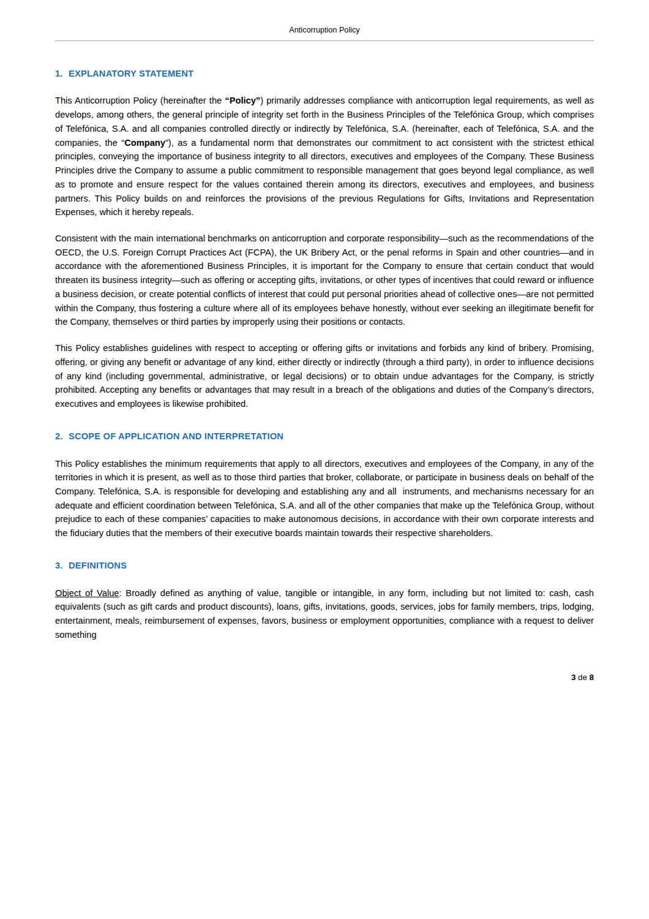Anticorruption Policy
1. EXPLANATORY STATEMENT
This Anticorruption Policy (hereinafter the “Policy”) primarily addresses compliance with anticorruption legal requirements, as well as develops, among others, the general principle of integrity set forth in the Business Principles of the Telefónica Group, which comprises of Telefónica, S.A. and all companies controlled directly or indirectly by Telefónica, S.A. (hereinafter, each of Telefónica, S.A. and the companies, the “Company”), as a fundamental norm that demonstrates our commitment to act consistent with the strictest ethical principles, conveying the importance of business integrity to all directors, executives and employees of the Company. These Business Principles drive the Company to assume a public commitment to responsible management that goes beyond legal compliance, as well as to promote and ensure respect for the values contained therein among its directors, executives and employees, and business partners. This Policy builds on and reinforces the provisions of the previous Regulations for Gifts, Invitations and Representation Expenses, which it hereby repeals.
Consistent with the main international benchmarks on anticorruption and corporate responsibility—such as the recommendations of the OECD, the U.S. Foreign Corrupt Practices Act (FCPA), the UK Bribery Act, or the penal reforms in Spain and other countries—and in accordance with the aforementioned Business Principles, it is important for the Company to ensure that certain conduct that would threaten its business integrity—such as offering or accepting gifts, invitations, or other types of incentives that could reward or influence a business decision, or create potential conflicts of interest that could put personal priorities ahead of collective ones—are not permitted within the Company, thus fostering a culture where all of its employees behave honestly, without ever seeking an illegitimate benefit for the Company, themselves or third parties by improperly using their positions or contacts.
This Policy establishes guidelines with respect to accepting or offering gifts or invitations and forbids any kind of bribery. Promising, offering, or giving any benefit or advantage of any kind, either directly or indirectly (through a third party), in order to influence decisions of any kind (including governmental, administrative, or legal decisions) or to obtain undue advantages for the Company, is strictly prohibited. Accepting any benefits or advantages that may result in a breach of the obligations and duties of the Company’s directors, executives and employees is likewise prohibited.
2. SCOPE OF APPLICATION AND INTERPRETATION
This Policy establishes the minimum requirements that apply to all directors, executives and employees of the Company, in any of the territories in which it is present, as well as to those third parties that broker, collaborate, or participate in business deals on behalf of the Company. Telefónica, S.A. is responsible for developing and establishing any and all instruments, and mechanisms necessary for an adequate and efficient coordination between Telefónica, S.A. and all of the other companies that make up the Telefónica Group, without prejudice to each of these companies’ capacities to make autonomous decisions, in accordance with their own corporate interests and the fiduciary duties that the members of their executive boards maintain towards their respective shareholders.
3. DEFINITIONS
Object of Value: Broadly defined as anything of value, tangible or intangible, in any form, including but not limited to: cash, cash equivalents (such as gift cards and product discounts), loans, gifts, invitations, goods, services, jobs for family members, trips, lodging, entertainment, meals, reimbursement of expenses, favors, business or employment opportunities, compliance with a request to deliver something
3 de 8